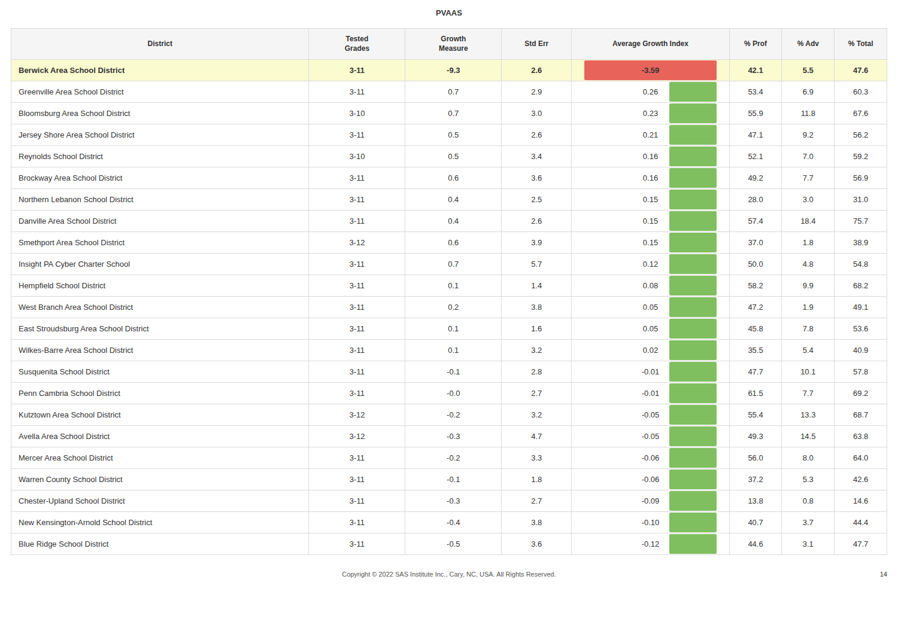PVAAS
District growth and proficiency summary
| District | Tested Grades | Growth Measure | Std Err | Average Growth Index | % Prof | % Adv | % Total |
| --- | --- | --- | --- | --- | --- | --- | --- |
| Berwick Area School District | 3-11 | -9.3 | 2.6 | -3.59 | 42.1 | 5.5 | 47.6 |
| Greenville Area School District | 3-11 | 0.7 | 2.9 | 0.26 | 53.4 | 6.9 | 60.3 |
| Bloomsburg Area School District | 3-10 | 0.7 | 3.0 | 0.23 | 55.9 | 11.8 | 67.6 |
| Jersey Shore Area School District | 3-11 | 0.5 | 2.6 | 0.21 | 47.1 | 9.2 | 56.2 |
| Reynolds School District | 3-10 | 0.5 | 3.4 | 0.16 | 52.1 | 7.0 | 59.2 |
| Brockway Area School District | 3-11 | 0.6 | 3.6 | 0.16 | 49.2 | 7.7 | 56.9 |
| Northern Lebanon School District | 3-11 | 0.4 | 2.5 | 0.15 | 28.0 | 3.0 | 31.0 |
| Danville Area School District | 3-11 | 0.4 | 2.6 | 0.15 | 57.4 | 18.4 | 75.7 |
| Smethport Area School District | 3-12 | 0.6 | 3.9 | 0.15 | 37.0 | 1.8 | 38.9 |
| Insight PA Cyber Charter School | 3-11 | 0.7 | 5.7 | 0.12 | 50.0 | 4.8 | 54.8 |
| Hempfield School District | 3-11 | 0.1 | 1.4 | 0.08 | 58.2 | 9.9 | 68.2 |
| West Branch Area School District | 3-11 | 0.2 | 3.8 | 0.05 | 47.2 | 1.9 | 49.1 |
| East Stroudsburg Area School District | 3-11 | 0.1 | 1.6 | 0.05 | 45.8 | 7.8 | 53.6 |
| Wilkes-Barre Area School District | 3-11 | 0.1 | 3.2 | 0.02 | 35.5 | 5.4 | 40.9 |
| Susquenita School District | 3-11 | -0.1 | 2.8 | -0.01 | 47.7 | 10.1 | 57.8 |
| Penn Cambria School District | 3-11 | -0.0 | 2.7 | -0.01 | 61.5 | 7.7 | 69.2 |
| Kutztown Area School District | 3-12 | -0.2 | 3.2 | -0.05 | 55.4 | 13.3 | 68.7 |
| Avella Area School District | 3-12 | -0.3 | 4.7 | -0.05 | 49.3 | 14.5 | 63.8 |
| Mercer Area School District | 3-11 | -0.2 | 3.3 | -0.06 | 56.0 | 8.0 | 64.0 |
| Warren County School District | 3-11 | -0.1 | 1.8 | -0.06 | 37.2 | 5.3 | 42.6 |
| Chester-Upland School District | 3-11 | -0.3 | 2.7 | -0.09 | 13.8 | 0.8 | 14.6 |
| New Kensington-Arnold School District | 3-11 | -0.4 | 3.8 | -0.10 | 40.7 | 3.7 | 44.4 |
| Blue Ridge School District | 3-11 | -0.5 | 3.6 | -0.12 | 44.6 | 3.1 | 47.7 |
Copyright © 2022 SAS Institute Inc., Cary, NC, USA. All Rights Reserved. 14